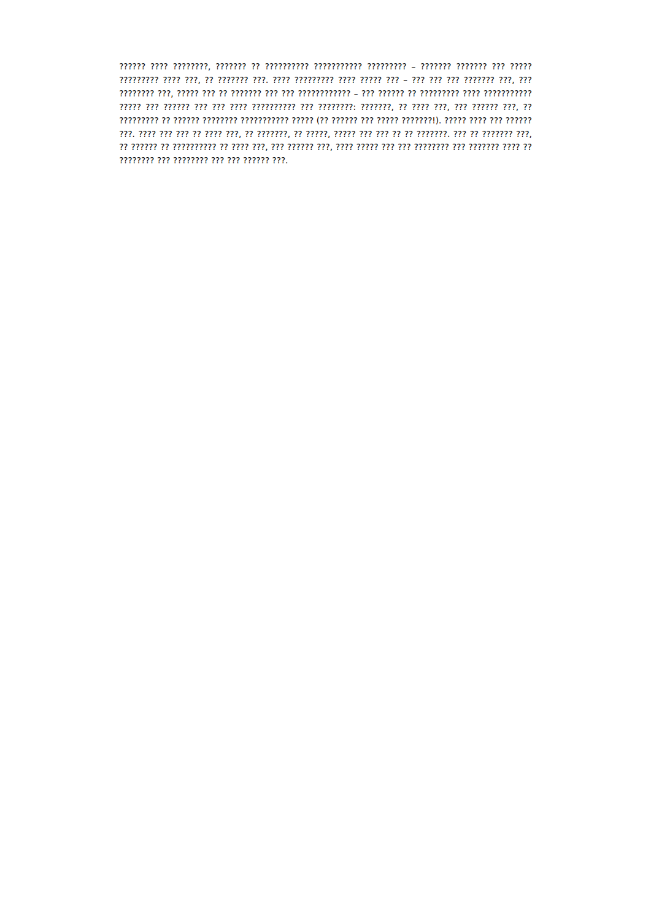?????? ???? ????????, ??????? ?? ?????????? ??????????? ????????? – ??????? ??????? ??? ????? ????????? ???? ???, ?? ??????? ???. ???? ????????? ???? ????? ??? – ??? ??? ??? ??????? ???, ??? ???????? ???, ????? ??? ?? ??????? ??? ??? ???????????? – ??? ?????? ?? ????????? ???? ??????????? ????? ??? ?????? ??? ??? ???? ?????????? ??? ????????: ???????, ?? ???? ???, ??? ?????? ???, ?? ????????? ?? ?????? ???????? ??????????? ????? (?? ?????? ??? ????? ???????!). ????? ???? ??? ?????? ???. ???? ??? ??? ?? ???? ???, ?? ???????, ?? ?????, ????? ??? ??? ?? ?? ???????. ??? ?? ??????? ???, ?? ?????? ?? ?????????? ?? ???? ???, ??? ?????? ???, ???? ????? ??? ??? ???????? ??? ??????? ???? ?? ???????? ??? ???????? ??? ??? ?????? ???.